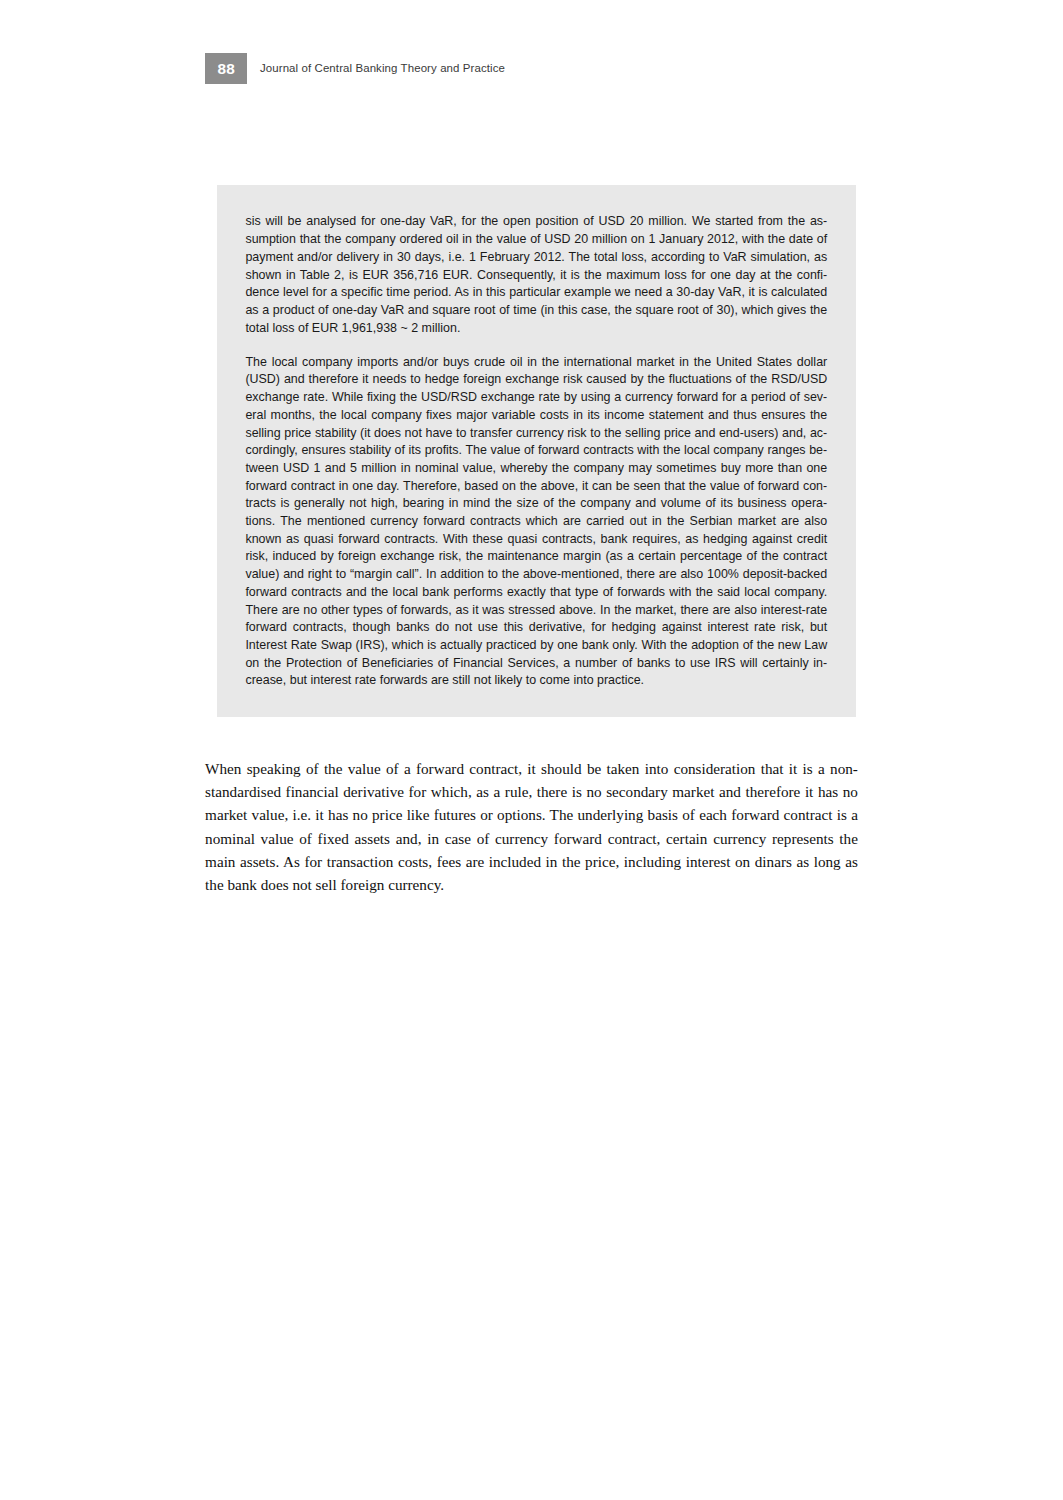88
Journal of Central Banking Theory and Practice
sis will be analysed for one-day VaR, for the open position of USD 20 million. We started from the assumption that the company ordered oil in the value of USD 20 million on 1 January 2012, with the date of payment and/or delivery in 30 days, i.e. 1 February 2012. The total loss, according to VaR simulation, as shown in Table 2, is EUR 356,716 EUR. Consequently, it is the maximum loss for one day at the confidence level for a specific time period. As in this particular example we need a 30-day VaR, it is calculated as a product of one-day VaR and square root of time (in this case, the square root of 30), which gives the total loss of EUR 1,961,938 ~ 2 million.
The local company imports and/or buys crude oil in the international market in the United States dollar (USD) and therefore it needs to hedge foreign exchange risk caused by the fluctuations of the RSD/USD exchange rate. While fixing the USD/RSD exchange rate by using a currency forward for a period of several months, the local company fixes major variable costs in its income statement and thus ensures the selling price stability (it does not have to transfer currency risk to the selling price and end-users) and, accordingly, ensures stability of its profits. The value of forward contracts with the local company ranges between USD 1 and 5 million in nominal value, whereby the company may sometimes buy more than one forward contract in one day. Therefore, based on the above, it can be seen that the value of forward contracts is generally not high, bearing in mind the size of the company and volume of its business operations. The mentioned currency forward contracts which are carried out in the Serbian market are also known as quasi forward contracts. With these quasi contracts, bank requires, as hedging against credit risk, induced by foreign exchange risk, the maintenance margin (as a certain percentage of the contract value) and right to “margin call”. In addition to the above-mentioned, there are also 100% deposit-backed forward contracts and the local bank performs exactly that type of forwards with the said local company. There are no other types of forwards, as it was stressed above. In the market, there are also interest-rate forward contracts, though banks do not use this derivative, for hedging against interest rate risk, but Interest Rate Swap (IRS), which is actually practiced by one bank only. With the adoption of the new Law on the Protection of Beneficiaries of Financial Services, a number of banks to use IRS will certainly increase, but interest rate forwards are still not likely to come into practice.
When speaking of the value of a forward contract, it should be taken into consideration that it is a non-standardised financial derivative for which, as a rule, there is no secondary market and therefore it has no market value, i.e. it has no price like futures or options. The underlying basis of each forward contract is a nominal value of fixed assets and, in case of currency forward contract, certain currency represents the main assets. As for transaction costs, fees are included in the price, including interest on dinars as long as the bank does not sell foreign currency.